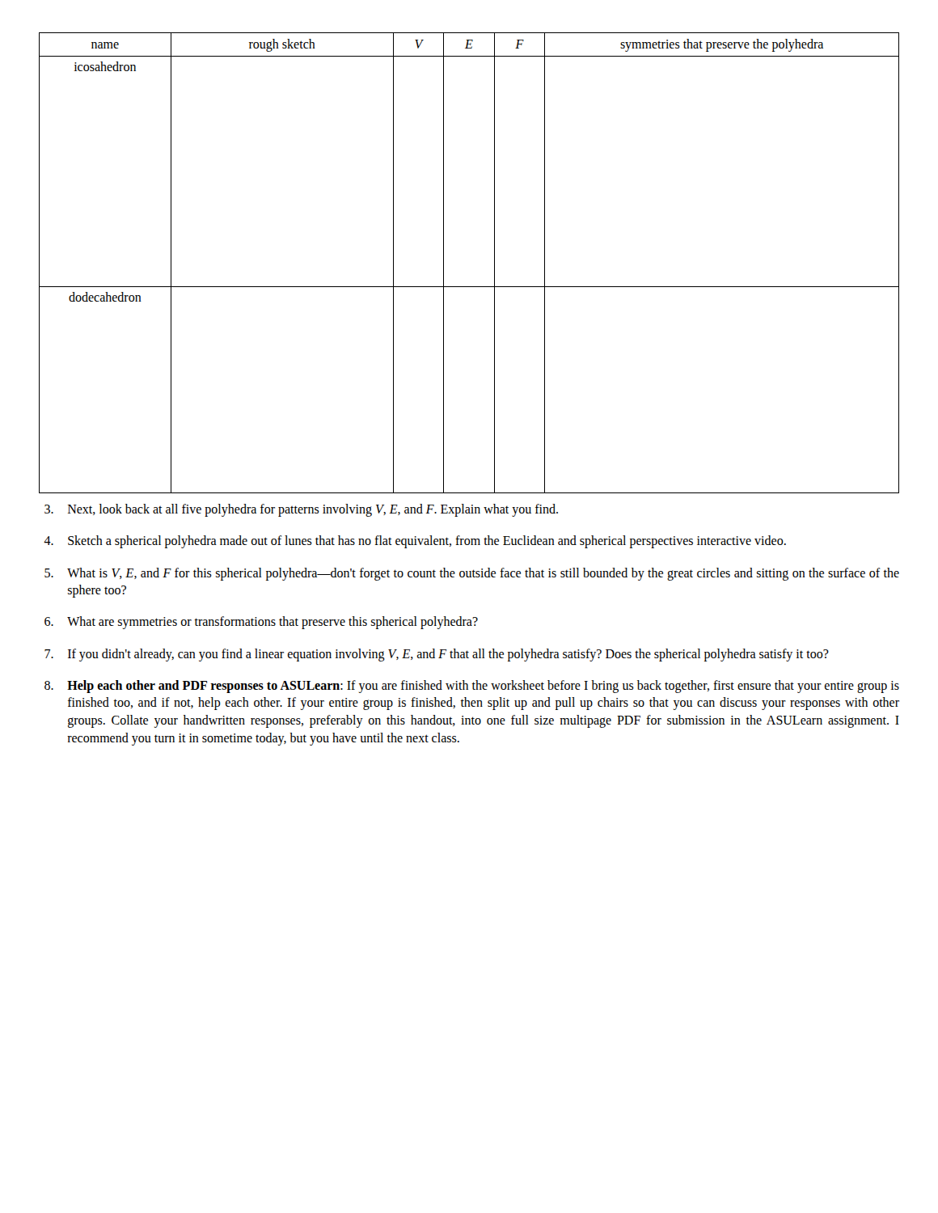| name | rough sketch | V | E | F | symmetries that preserve the polyhedra |
| --- | --- | --- | --- | --- | --- |
| icosahedron | | | | | |
| dodecahedron | | | | | |
Next, look back at all five polyhedra for patterns involving V, E, and F. Explain what you find.
Sketch a spherical polyhedra made out of lunes that has no flat equivalent, from the Euclidean and spherical perspectives interactive video.
What is V, E, and F for this spherical polyhedra—don't forget to count the outside face that is still bounded by the great circles and sitting on the surface of the sphere too?
What are symmetries or transformations that preserve this spherical polyhedra?
If you didn't already, can you find a linear equation involving V, E, and F that all the polyhedra satisfy? Does the spherical polyhedra satisfy it too?
Help each other and PDF responses to ASULearn: If you are finished with the worksheet before I bring us back together, first ensure that your entire group is finished too, and if not, help each other. If your entire group is finished, then split up and pull up chairs so that you can discuss your responses with other groups. Collate your handwritten responses, preferably on this handout, into one full size multipage PDF for submission in the ASULearn assignment. I recommend you turn it in sometime today, but you have until the next class.